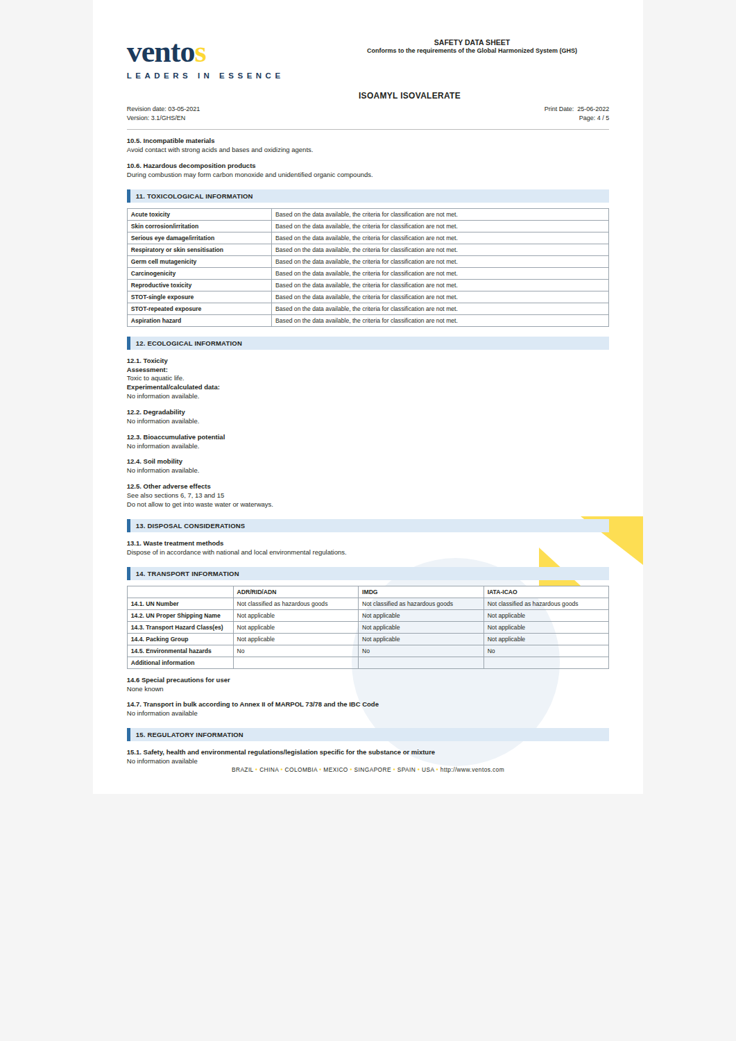ventos
LEADERS IN ESSENCE
SAFETY DATA SHEET
Conforms to the requirements of the Global Harmonized System (GHS)
ISOAMYL ISOVALERATE
Revision date: 03-05-2021
Version: 3.1/GHS/EN
Print Date: 25-06-2022
Page: 4 / 5
10.5. Incompatible materials
Avoid contact with strong acids and bases and oxidizing agents.
10.6. Hazardous decomposition products
During combustion may form carbon monoxide and unidentified organic compounds.
11. TOXICOLOGICAL INFORMATION
| Acute toxicity | Based on the data available, the criteria for classification are not met. |
| Skin corrosion/irritation | Based on the data available, the criteria for classification are not met. |
| Serious eye damage/irritation | Based on the data available, the criteria for classification are not met. |
| Respiratory or skin sensitisation | Based on the data available, the criteria for classification are not met. |
| Germ cell mutagenicity | Based on the data available, the criteria for classification are not met. |
| Carcinogenicity | Based on the data available, the criteria for classification are not met. |
| Reproductive toxicity | Based on the data available, the criteria for classification are not met. |
| STOT-single exposure | Based on the data available, the criteria for classification are not met. |
| STOT-repeated exposure | Based on the data available, the criteria for classification are not met. |
| Aspiration hazard | Based on the data available, the criteria for classification are not met. |
12. ECOLOGICAL INFORMATION
12.1. Toxicity
Assessment:
Toxic to aquatic life.
Experimental/calculated data:
No information available.
12.2. Degradability
No information available.
12.3. Bioaccumulative potential
No information available.
12.4. Soil mobility
No information available.
12.5. Other adverse effects
See also sections 6, 7, 13 and 15
Do not allow to get into waste water or waterways.
13. DISPOSAL CONSIDERATIONS
13.1. Waste treatment methods
Dispose of in accordance with national and local environmental regulations.
14. TRANSPORT INFORMATION
| | ADR/RID/ADN | IMDG | IATA-ICAO |
| --- | --- | --- | --- |
| 14.1. UN Number | Not classified as hazardous goods | Not classified as hazardous goods | Not classified as hazardous goods |
| 14.2. UN Proper Shipping Name | Not applicable | Not applicable | Not applicable |
| 14.3. Transport Hazard Class(es) | Not applicable | Not applicable | Not applicable |
| 14.4. Packing Group | Not applicable | Not applicable | Not applicable |
| 14.5. Environmental hazards | No | No | No |
| Additional information | | | |
14.6 Special precautions for user
None known
14.7. Transport in bulk according to Annex II of MARPOL 73/78 and the IBC Code
No information available
15. REGULATORY INFORMATION
15.1. Safety, health and environmental regulations/legislation specific for the substance or mixture
No information available
BRAZIL • CHINA • COLOMBIA • MEXICO • SINGAPORE • SPAIN • USA • http://www.ventos.com